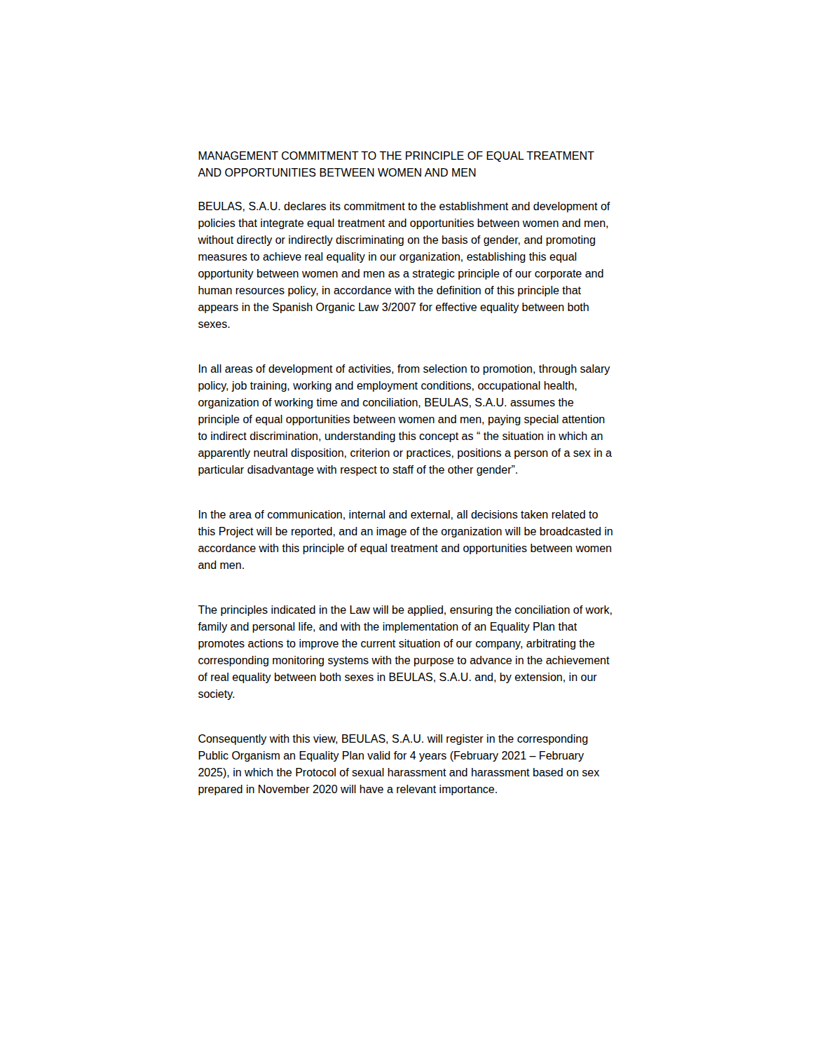Management commitment to the principle of equal treatment and opportunities between women and men
BEULAS, S.A.U. declares its commitment to the establishment and development of policies that integrate equal treatment and opportunities between women and men, without directly or indirectly discriminating on the basis of gender, and promoting measures to achieve real equality in our organization, establishing this equal opportunity between women and men as a strategic principle of our corporate and human resources policy, in accordance with the definition of this principle that appears in the Spanish Organic Law 3/2007 for effective equality between both sexes.
In all areas of development of activities, from selection to promotion, through salary policy, job training, working and employment conditions, occupational health, organization of working time and conciliation, BEULAS, S.A.U. assumes the principle of equal opportunities between women and men, paying special attention to indirect discrimination, understanding this concept as “ the situation in which an apparently neutral disposition, criterion or practices, positions a person of a sex in a particular disadvantage with respect to staff of the other gender”.
In the area of communication, internal and external, all decisions taken related to this Project will be reported, and an image of the organization will be broadcasted in accordance with this principle of equal treatment and opportunities between women and men.
The principles indicated in the Law will be applied, ensuring the conciliation of work, family and personal life, and with the implementation of an Equality Plan that promotes actions to improve the current situation of our company, arbitrating the corresponding monitoring systems with the purpose to advance in the achievement of real equality between both sexes in BEULAS, S.A.U. and, by extension, in our society.
Consequently with this view, BEULAS, S.A.U. will register in the corresponding Public Organism an Equality Plan valid for 4 years (February 2021 – February 2025), in which the Protocol of sexual harassment and harassment based on sex prepared in November 2020 will have a relevant importance.